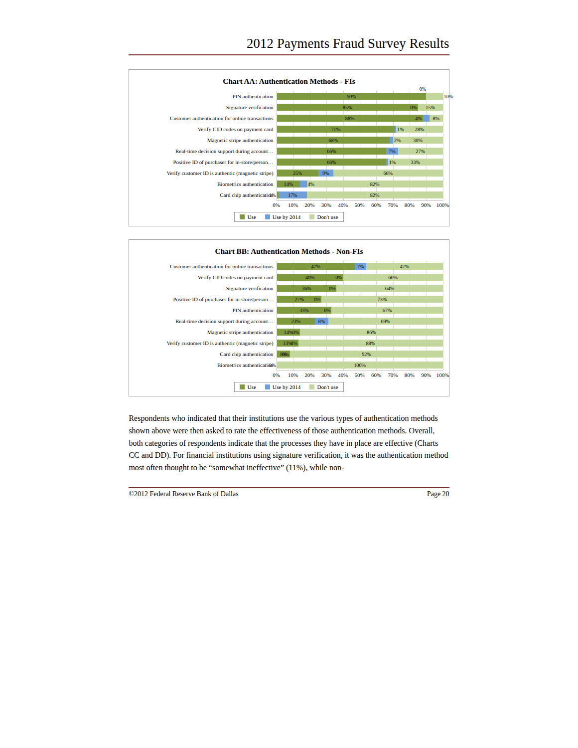2012 Payments Fraud Survey Results
Chart AA: Authentication Methods - FIs
PIN authentication
Signature verification
Customer authentication for online transactions
Verify CID codes on payment card
Magnetic stripe authentication
Real-time decision support during account…
Positive ID of purchaser for in-store/person…
Verify customer ID is authentic (magnetic stripe)
Biometrics authentication
Card chip authentication
90% 0%
10%
85%
0% 15%
88%
4%
8%
71%
1%
28%
68%
2%
30%
66%
7%
27%
66%
1%
33%
25%
9%
66%
14%
4%
82%
1%
17%
82%
0% 10% 20% 30% 40% 50% 60% 70% 80% 90% 100%
Use Use by 2014 Don't use
Chart BB: Authentication Methods - Non-FIs
Customer authentication for online transactions
Verify CID codes on payment card
Signature verification
Positive ID of purchaser for in-store/person…
PIN authentication
Real-time decision support during account…
Magnetic stripe authentication
Verify customer ID is authentic (magnetic stripe)
Card chip authentication
Biometrics authentication
47%
7%
47%
40%
0% 60%
36%
0% 64%
27%
0% 73%
33%
0% 67%
23%
8%
69%
14%
0% 86%
13%
0% 88%
8%
0% 92%
0%
100%
0% 10% 20% 30% 40% 50% 60% 70% 80% 90% 100%
Use Use by 2014 Don't use
Respondents who indicated that their institutions use the various types of authentication methods shown above were then asked to rate the effectiveness of those authentication methods. Overall, both categories of respondents indicate that the processes they have in place are effective (Charts CC and DD). For financial institutions using signature verification, it was the authentication method most often thought to be “somewhat ineffective” (11%), while non-
©2012 Federal Reserve Bank of Dallas Page 20